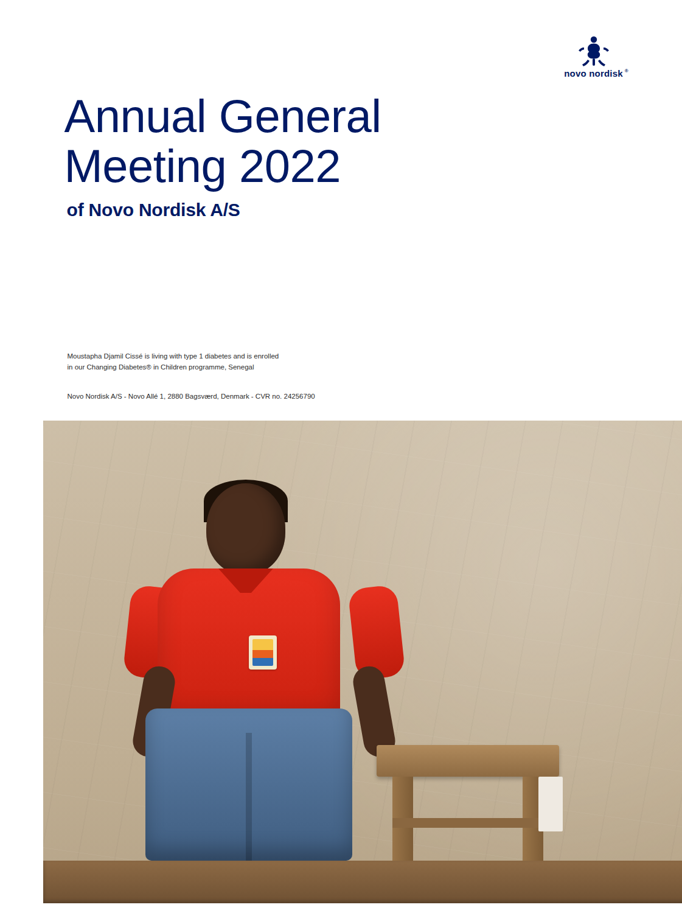novo nordisk®
Annual General
Meeting 2022
of Novo Nordisk A/S
Moustapha Djamil Cissé is living with type 1 diabetes and is enrolled
in our Changing Diabetes® in Children programme, Senegal
Novo Nordisk A/S - Novo Allé 1, 2880 Bagsværd, Denmark - CVR no. 24256790